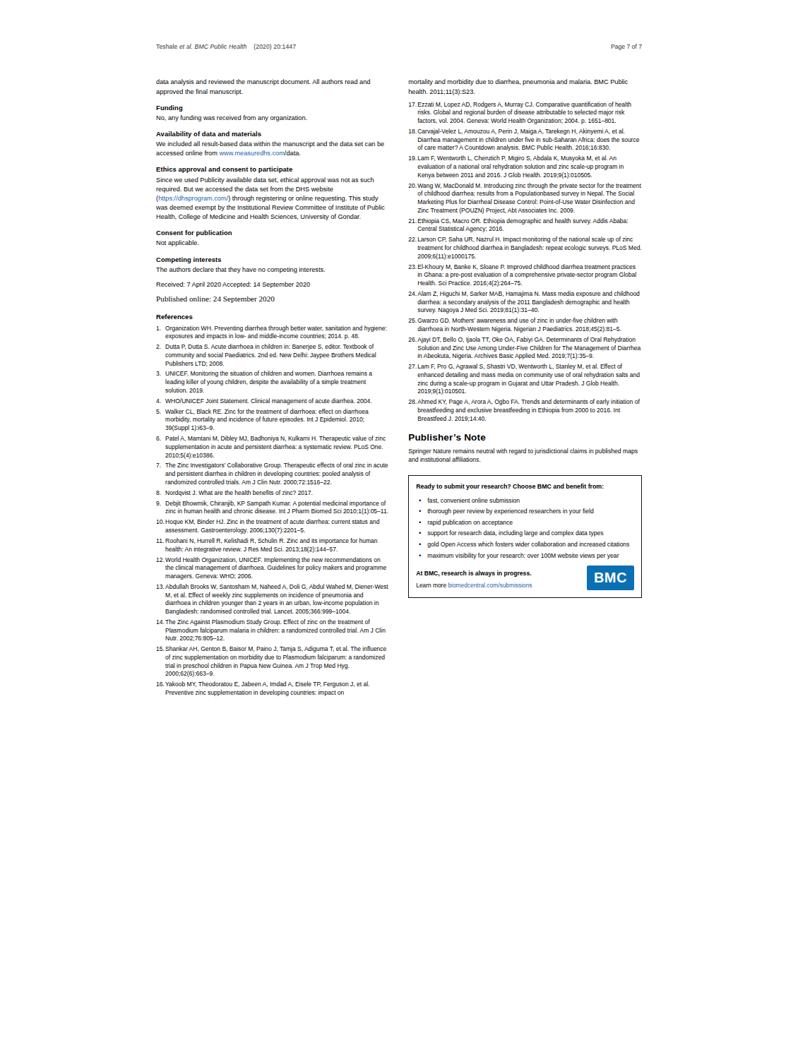Teshale et al. BMC Public Health (2020) 20:1447
Page 7 of 7
data analysis and reviewed the manuscript document. All authors read and approved the final manuscript.
Funding
No, any funding was received from any organization.
Availability of data and materials
We included all result-based data within the manuscript and the data set can be accessed online from www.measuredhs.com/data.
Ethics approval and consent to participate
Since we used Publicity available data set, ethical approval was not as such required. But we accessed the data set from the DHS website (https://dhsprogram.com/) through registering or online requesting. This study was deemed exempt by the Institutional Review Committee of Institute of Public Health, College of Medicine and Health Sciences, University of Gondar.
Consent for publication
Not applicable.
Competing interests
The authors declare that they have no competing interests.
Received: 7 April 2020 Accepted: 14 September 2020
Published online: 24 September 2020
References
Organization WH. Preventing diarrhea through better water, sanitation and hygiene: exposures and impacts in low- and middle-income countries; 2014. p. 48.
Dutta P, Dutta S. Acute diarrhoea in children in: Banerjee S, editor. Textbook of community and social Paediatrics. 2nd ed. New Delhi: Jaypee Brothers Medical Publishers LTD; 2008.
UNICEF. Monitoring the situation of children and women. Diarrhoea remains a leading killer of young children, despite the availability of a simple treatment solution. 2019.
WHO/UNICEF Joint Statement. Clinical management of acute diarrhea. 2004.
Walker CL, Black RE. Zinc for the treatment of diarrhoea: effect on diarrhoea morbidity, mortality and incidence of future episodes. Int J Epidemiol. 2010; 39(Suppl 1):i63–9.
Patel A, Mamtani M, Dibley MJ, Badhoniya N, Kulkarni H. Therapeutic value of zinc supplementation in acute and persistent diarrhea: a systematic review. PLoS One. 2010;5(4):e10386.
The Zinc Investigators’ Collaborative Group. Therapeutic effects of oral zinc in acute and persistent diarrhea in children in developing countries: pooled analysis of randomized controlled trials. Am J Clin Nutr. 2000;72:1516–22.
Nordqvist J. What are the health benefits of zinc? 2017.
Debjit Bhowmik, Chiranjib, KP Sampath Kumar. A potential medicinal importance of zinc in human health and chronic disease. Int J Pharm Biomed Sci 2010;1(1):05–11.
Hoque KM, Binder HJ. Zinc in the treatment of acute diarrhea: current status and assessment. Gastroenterology. 2006;130(7):2201–5.
Roohani N, Hurrell R, Kelishadi R, Schulin R. Zinc and its importance for human health: An integrative review. J Res Med Sci. 2013;18(2):144–57.
World Health Organization, UNICEF. Implementing the new recommendations on the clinical management of diarrhoea. Guidelines for policy makers and programme managers. Geneva: WHO; 2006.
Abdullah Brooks W, Santosham M, Naheed A, Doli G, Abdul Wahed M, Diener-West M, et al. Effect of weekly zinc supplements on incidence of pneumonia and diarrhoea in children younger than 2 years in an urban, low-income population in Bangladesh: randomised controlled trial. Lancet. 2005;366:999–1004.
The Zinc Against Plasmodium Study Group. Effect of zinc on the treatment of Plasmodium falciparum malaria in children: a randomized controlled trial. Am J Clin Nutr. 2002;76:805–12.
Shankar AH, Genton B, Baisor M, Paino J, Tamja S, Adiguma T, et al. The influence of zinc supplementation on morbidity due to Plasmodium falciparum: a randomized trial in preschool children in Papua New Guinea. Am J Trop Med Hyg. 2000;62(6):663–9.
Yakoob MY, Theodoratou E, Jabeen A, Imdad A, Eisele TP, Ferguson J, et al. Preventive zinc supplementation in developing countries: impact on
mortality and morbidity due to diarrhea, pneumonia and malaria. BMC Public health. 2011;11(3):S23.
Ezzati M, Lopez AD, Rodgers A, Murray CJ. Comparative quantification of health risks. Global and regional burden of disease attributable to selected major risk factors, vol. 2004. Geneva: World Health Organization; 2004. p. 1651–801.
Carvajal-Velez L, Amouzou A, Perin J, Maiga A, Tarekegn H, Akinyemi A, et al. Diarrhea management in children under five in sub-Saharan Africa: does the source of care matter? A Countdown analysis. BMC Public Health. 2016;16:830.
Lam F, Wentworth L, Cherutich P, Migiro S, Abdala K, Musyoka M, et al. An evaluation of a national oral rehydration solution and zinc scale-up program in Kenya between 2011 and 2016. J Glob Health. 2019;9(1):010505.
Wang W, MacDonald M. Introducing zinc through the private sector for the treatment of childhood diarrhea: results from a Populationbased survey in Nepal. The Social Marketing Plus for Diarrheal Disease Control: Point-of-Use Water Disinfection and Zinc Treatment (POUZN) Project, Abt Associates Inc. 2009.
Ethiopia CS, Macro OR. Ethiopia demographic and health survey. Addis Ababa: Central Statistical Agency; 2016.
Larson CP, Saha UR, Nazrul H. Impact monitoring of the national scale up of zinc treatment for childhood diarrhea in Bangladesh: repeat ecologic surveys. PLoS Med. 2009;6(11):e1000175.
El-Khoury M, Banke K, Sloane P. Improved childhood diarrhea treatment practices in Ghana: a pre-post evaluation of a comprehensive private-sector program Global Health. Sci Practice. 2016;4(2):264–75.
Alam Z, Higuchi M, Sarker MAB, Hamajima N. Mass media exposure and childhood diarrhea: a secondary analysis of the 2011 Bangladesh demographic and health survey. Nagoya J Med Sci. 2019;81(1):31–40.
Gwarzo GD. Mothers’ awareness and use of zinc in under-five children with diarrhoea in North-Western Nigeria. Nigerian J Paediatrics. 2018;45(2):81–5.
Ajayi DT, Bello O, Ijaola TT, Oke OA, Fabiyi GA. Determinants of Oral Rehydration Solution and Zinc Use Among Under-Five Children for The Management of Diarrhea in Abeokuta, Nigeria. Archives Basic Applied Med. 2019;7(1):35–9.
Lam F, Pro G, Agrawal S, Shastri VD, Wentworth L, Stanley M, et al. Effect of enhanced detailing and mass media on community use of oral rehydration salts and zinc during a scale-up program in Gujarat and Uttar Pradesh. J Glob Health. 2019;9(1):010501.
Ahmed KY, Page A, Arora A, Ogbo FA. Trends and determinants of early initiation of breastfeeding and exclusive breastfeeding in Ethiopia from 2000 to 2016. Int Breastfeed J. 2019;14:40.
Publisher’s Note
Springer Nature remains neutral with regard to jurisdictional claims in published maps and institutional affiliations.
Ready to submit your research? Choose BMC and benefit from:
fast, convenient online submission
thorough peer review by experienced researchers in your field
rapid publication on acceptance
support for research data, including large and complex data types
gold Open Access which fosters wider collaboration and increased citations
maximum visibility for your research: over 100M website views per year
At BMC, research is always in progress.
Learn more biomedcentral.com/submissions
BMC